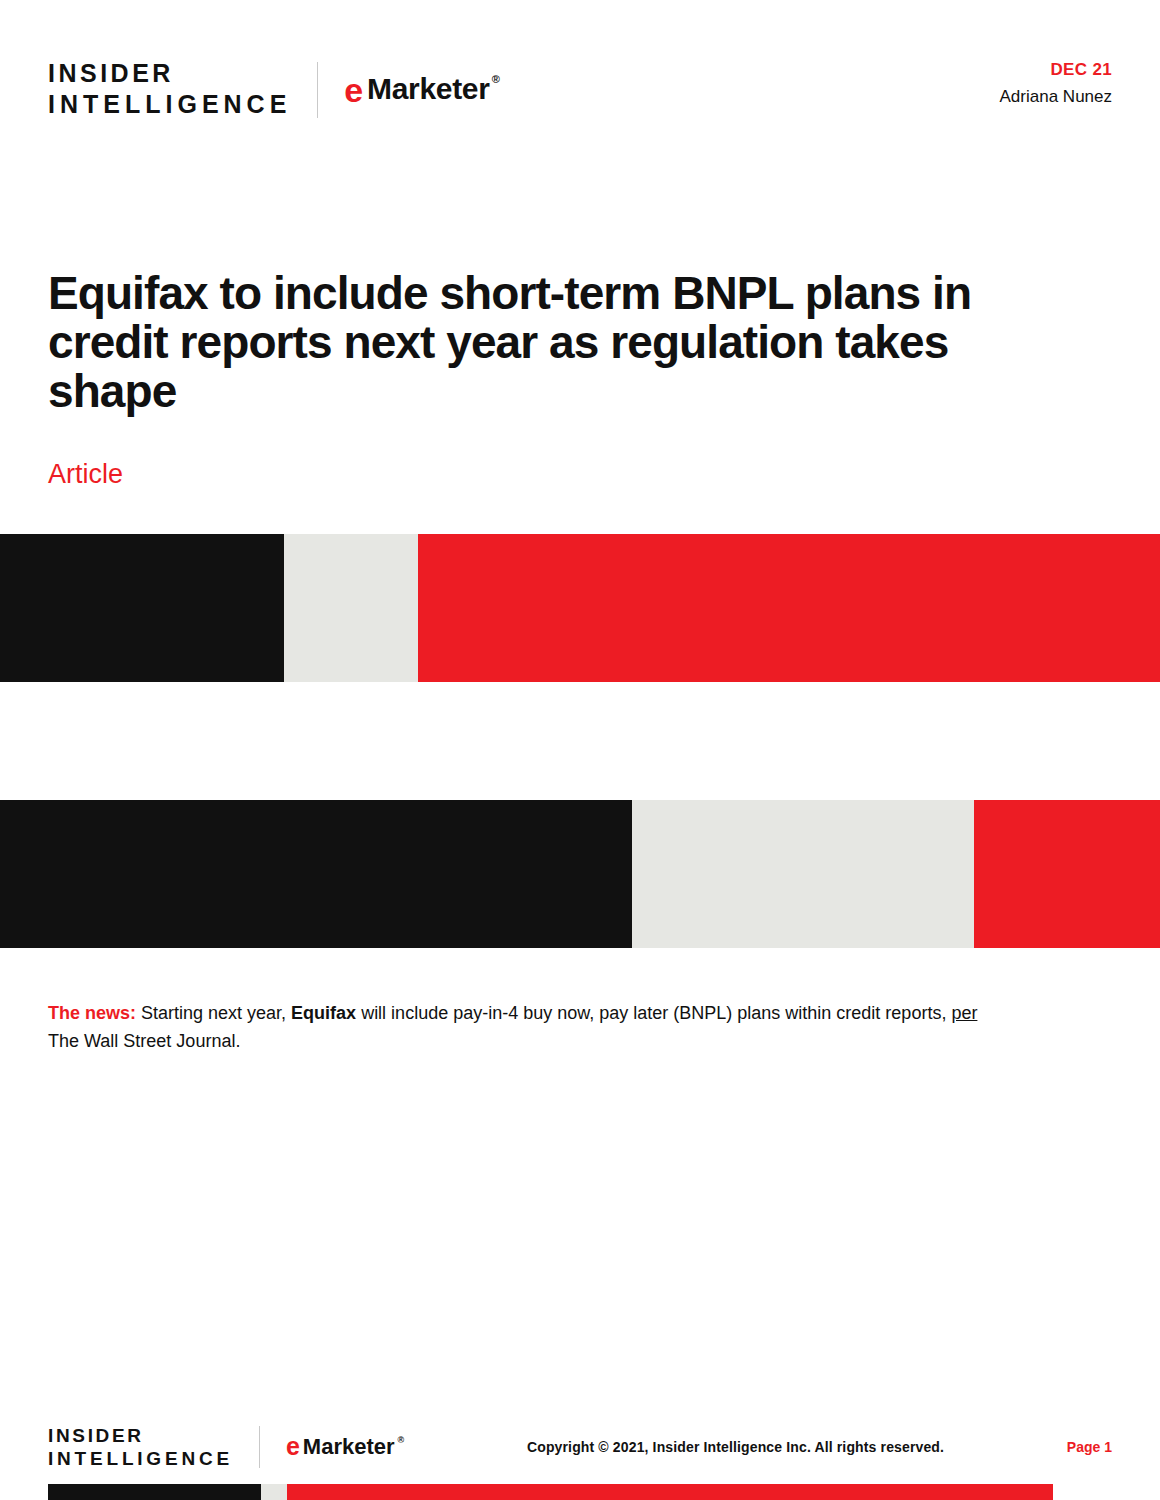Insider Intelligence
eMarketer®
DEC 21
Adriana Nunez
Equifax to include short-term BNPL plans in credit reports next year as regulation takes shape
Article
The news: Starting next year, Equifax will include pay-in-4 buy now, pay later (BNPL) plans within credit reports, per The Wall Street Journal.
Insider Intelligence
eMarketer®
Copyright © 2021, Insider Intelligence Inc. All rights reserved.
Page 1